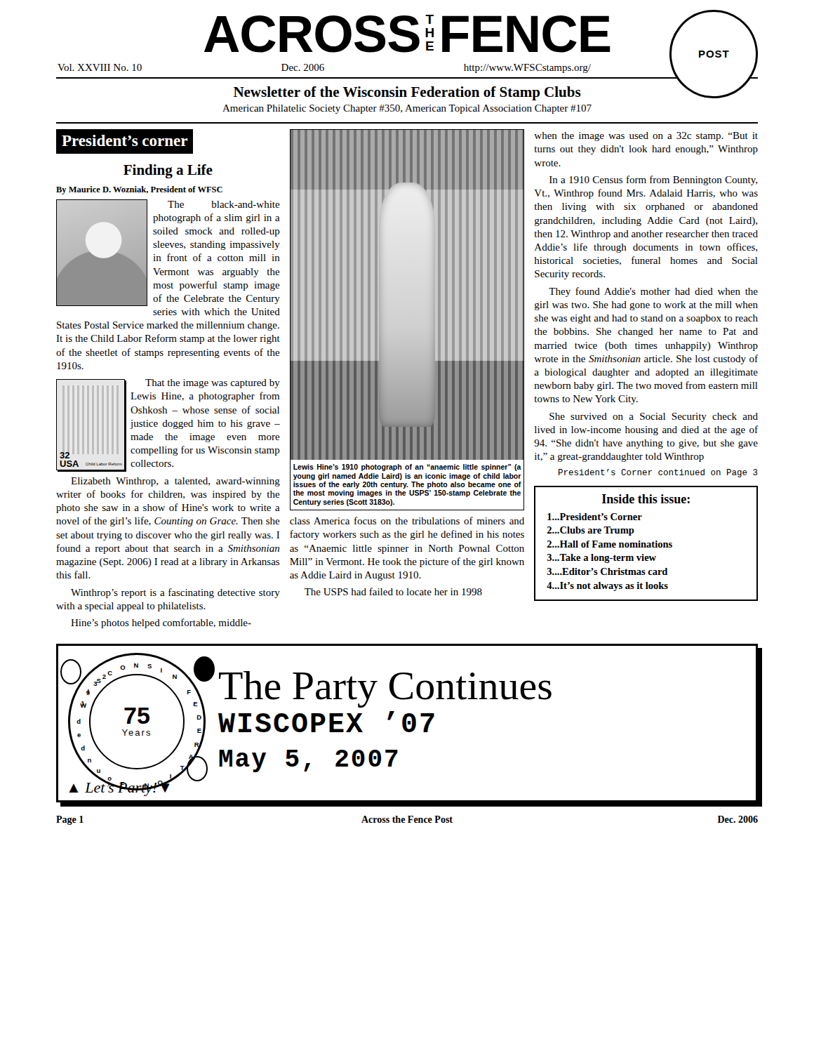POST
ACROSS T
H
E FENCE
Vol. XXVIII No. 10 Dec. 2006 http://www.WFSCstamps.org/
Newsletter of the Wisconsin Federation of Stamp Clubs
American Philatelic Society Chapter #350, American Topical Association Chapter #107
President’s corner
Finding a Life
By Maurice D. Wozniak, President of WFSC
The black-and-white photograph of a slim girl in a soiled smock and rolled-up sleeves, standing impassively in front of a cotton mill in Vermont was arguably the most powerful stamp image of the Celebrate the Century series with which the United States Postal Service marked the millennium change. It is the Child Labor Reform stamp at the lower right of the sheetlet of stamps representing events of the 1910s.
32
USA Child Labor Reform
That the image was captured by Lewis Hine, a photographer from Oshkosh – whose sense of social justice dogged him to his grave – made the image even more compelling for us Wisconsin stamp collectors.
Elizabeth Winthrop, a talented, award-winning writer of books for children, was inspired by the photo she saw in a show of Hine's work to write a novel of the girl’s life, Counting on Grace. Then she set about trying to discover who the girl really was. I found a report about that search in a Smithsonian magazine (Sept. 2006) I read at a library in Arkansas this fall.
Winthrop’s report is a fascinating detective story with a special appeal to philatelists.
Hine’s photos helped comfortable, middle-
Lewis Hine’s 1910 photograph of an “anaemic little spinner” (a young girl named Addie Laird) is an iconic image of child labor issues of the early 20th century. The photo also became one of the most moving images in the USPS’ 150-stamp Celebrate the Century series (Scott 3183o).
class America focus on the tribulations of miners and factory workers such as the girl he defined in his notes as “Anaemic little spinner in North Pownal Cotton Mill” in Vermont. He took the picture of the girl known as Addie Laird in August 1910.
The USPS had failed to locate her in 1998
when the image was used on a 32c stamp. “But it turns out they didn't look hard enough,” Winthrop wrote.
In a 1910 Census form from Bennington County, Vt., Winthrop found Mrs. Adalaid Harris, who was then living with six orphaned or abandoned grandchildren, including Addie Card (not Laird), then 12. Winthrop and another researcher then traced Addie’s life through documents in town offices, historical societies, funeral homes and Social Security records.
They found Addie's mother had died when the girl was two. She had gone to work at the mill when she was eight and had to stand on a soapbox to reach the bobbins. She changed her name to Pat and married twice (both times unhappily) Winthrop wrote in the Smithsonian article. She lost custody of a biological daughter and adopted an illegitimate newborn baby girl. The two moved from eastern mill towns to New York City.
She survived on a Social Security check and lived in low-income housing and died at the age of 94. “She didn't have anything to give, but she gave it,” a great-granddaughter told Winthrop
President’s Corner continued on Page 3
Inside this issue:
1...President’s Corner
2...Clubs are Trump
2...Hall of Fame nominations
3...Take a long-term view
3....Editor’s Christmas card
4...It’s not always as it looks
W I S C O N S I N F E D E R A T I O N F o u n d e d 1 9 3 2
75 Years
▲ Let’s Party!▼
The Party Continues
WISCOPEX ’07
May 5, 2007
Page 1 Across the Fence Post Dec. 2006